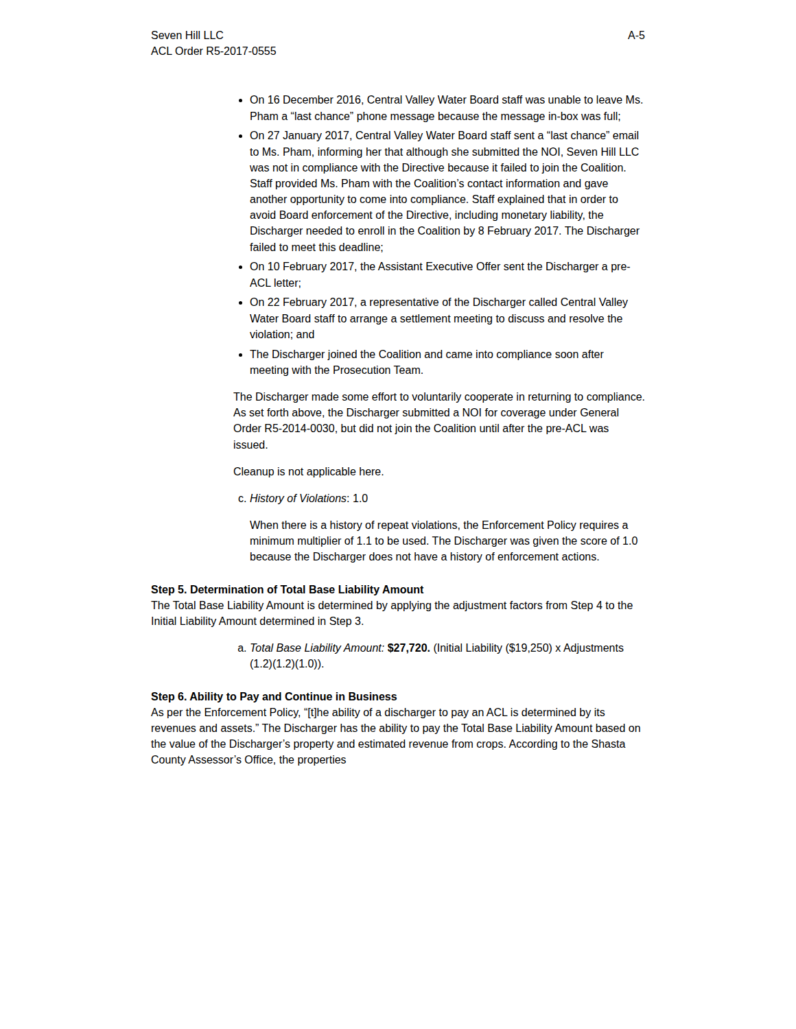Seven Hill LLC ACL Order R5-2017-0555
A-5
On 16 December 2016, Central Valley Water Board staff was unable to leave Ms. Pham a “last chance” phone message because the message in-box was full;
On 27 January 2017, Central Valley Water Board staff sent a “last chance” email to Ms. Pham, informing her that although she submitted the NOI, Seven Hill LLC was not in compliance with the Directive because it failed to join the Coalition. Staff provided Ms. Pham with the Coalition’s contact information and gave another opportunity to come into compliance. Staff explained that in order to avoid Board enforcement of the Directive, including monetary liability, the Discharger needed to enroll in the Coalition by 8 February 2017. The Discharger failed to meet this deadline;
On 10 February 2017, the Assistant Executive Offer sent the Discharger a pre-ACL letter;
On 22 February 2017, a representative of the Discharger called Central Valley Water Board staff to arrange a settlement meeting to discuss and resolve the violation; and
The Discharger joined the Coalition and came into compliance soon after meeting with the Prosecution Team.
The Discharger made some effort to voluntarily cooperate in returning to compliance. As set forth above, the Discharger submitted a NOI for coverage under General Order R5-2014-0030, but did not join the Coalition until after the pre-ACL was issued.
Cleanup is not applicable here.
History of Violations: 1.0
When there is a history of repeat violations, the Enforcement Policy requires a minimum multiplier of 1.1 to be used. The Discharger was given the score of 1.0 because the Discharger does not have a history of enforcement actions.
Step 5. Determination of Total Base Liability Amount
The Total Base Liability Amount is determined by applying the adjustment factors from Step 4 to the Initial Liability Amount determined in Step 3.
Total Base Liability Amount: $27,720. (Initial Liability ($19,250) x Adjustments (1.2)(1.2)(1.0)).
Step 6. Ability to Pay and Continue in Business
As per the Enforcement Policy, “[t]he ability of a discharger to pay an ACL is determined by its revenues and assets.” The Discharger has the ability to pay the Total Base Liability Amount based on the value of the Discharger’s property and estimated revenue from crops. According to the Shasta County Assessor’s Office, the properties